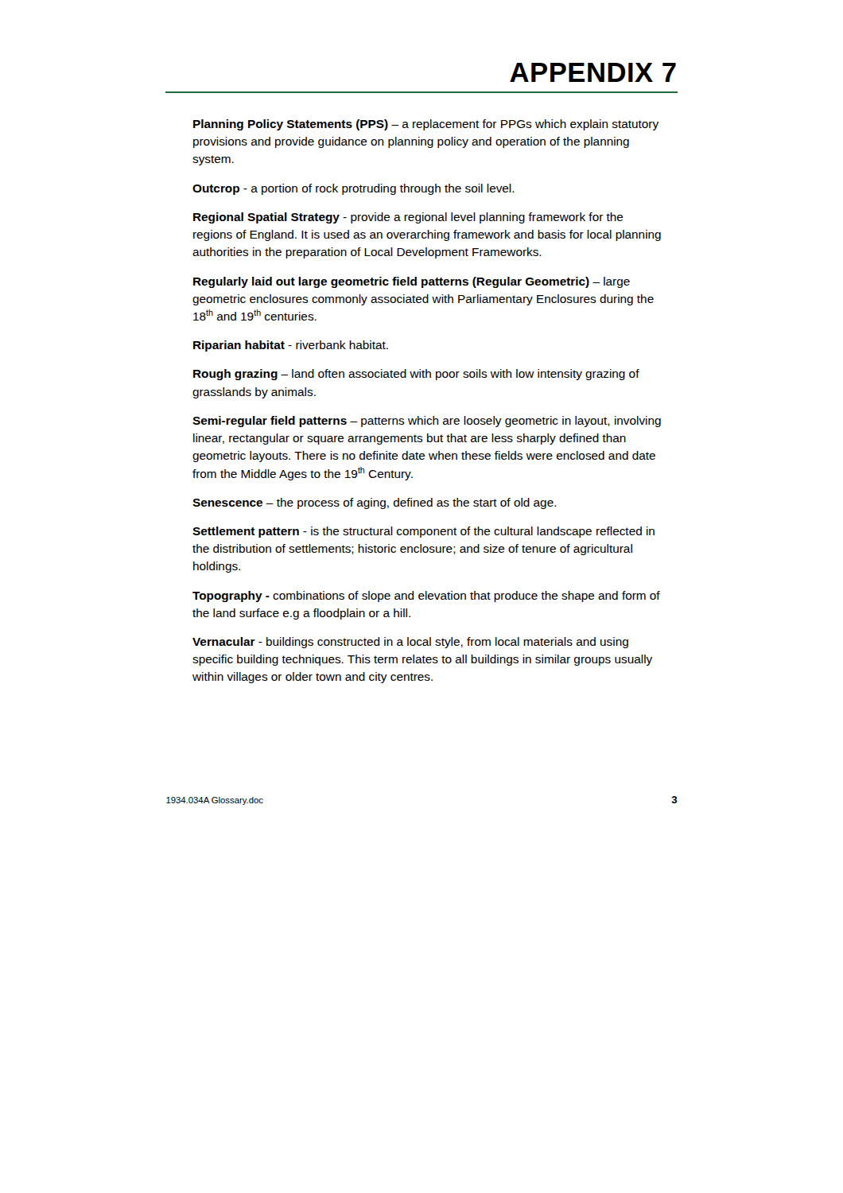APPENDIX 7
Planning Policy Statements (PPS) – a replacement for PPGs which explain statutory provisions and provide guidance on planning policy and operation of the planning system.
Outcrop - a portion of rock protruding through the soil level.
Regional Spatial Strategy - provide a regional level planning framework for the regions of England. It is used as an overarching framework and basis for local planning authorities in the preparation of Local Development Frameworks.
Regularly laid out large geometric field patterns (Regular Geometric) – large geometric enclosures commonly associated with Parliamentary Enclosures during the 18th and 19th centuries.
Riparian habitat - riverbank habitat.
Rough grazing – land often associated with poor soils with low intensity grazing of grasslands by animals.
Semi-regular field patterns – patterns which are loosely geometric in layout, involving linear, rectangular or square arrangements but that are less sharply defined than geometric layouts. There is no definite date when these fields were enclosed and date from the Middle Ages to the 19th Century.
Senescence – the process of aging, defined as the start of old age.
Settlement pattern - is the structural component of the cultural landscape reflected in the distribution of settlements; historic enclosure; and size of tenure of agricultural holdings.
Topography - combinations of slope and elevation that produce the shape and form of the land surface e.g a floodplain or a hill.
Vernacular - buildings constructed in a local style, from local materials and using specific building techniques. This term relates to all buildings in similar groups usually within villages or older town and city centres.
1934.034A Glossary.doc 3